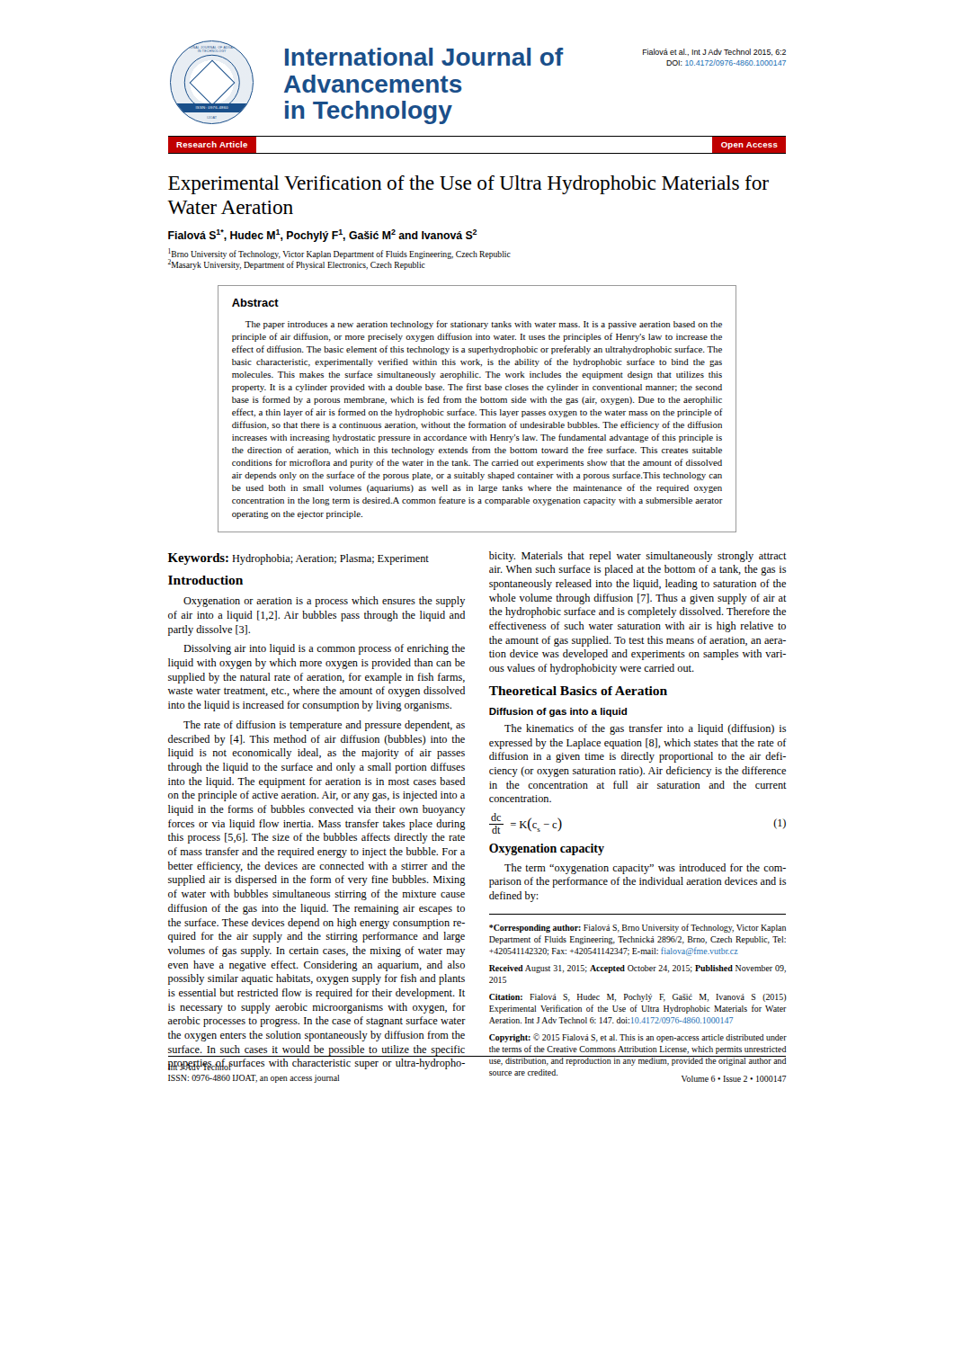INTERNATIONAL JOURNAL OF ADVANCEMENTS IN TECHNOLOGY
ISSN: 0976-4860
IJOAT
International Journal of Advancements in Technology
Fialová et al., Int J Adv Technol 2015, 6:2
DOI: 10.4172/0976-4860.1000147
Research Article
Open Access
Experimental Verification of the Use of Ultra Hydrophobic Materials for Water Aeration
Fialová S1*, Hudec M1, Pochylý F1, Gašić M2 and Ivanová S2
1Brno University of Technology, Victor Kaplan Department of Fluids Engineering, Czech Republic
2Masaryk University, Department of Physical Electronics, Czech Republic
Abstract
The paper introduces a new aeration technology for stationary tanks with water mass. It is a passive aeration based on the principle of air diffusion, or more precisely oxygen diffusion into water. It uses the principles of Henry's law to increase the effect of diffusion. The basic element of this technology is a superhydrophobic or preferably an ultrahydrophobic surface. The basic characteristic, experimentally verified within this work, is the ability of the hydrophobic surface to bind the gas molecules. This makes the surface simultaneously aerophilic. The work includes the equipment design that utilizes this property. It is a cylinder provided with a double base. The first base closes the cylinder in conventional manner; the second base is formed by a porous membrane, which is fed from the bottom side with the gas (air, oxygen). Due to the aerophilic effect, a thin layer of air is formed on the hydrophobic surface. This layer passes oxygen to the water mass on the principle of diffusion, so that there is a continuous aeration, without the formation of undesirable bubbles. The efficiency of the diffusion increases with increasing hydrostatic pressure in accordance with Henry's law. The fundamental advantage of this principle is the direction of aeration, which in this technology extends from the bottom toward the free surface. This creates suitable conditions for microflora and purity of the water in the tank. The carried out experiments show that the amount of dissolved air depends only on the surface of the porous plate, or a suitably shaped container with a porous surface.This technology can be used both in small volumes (aquariums) as well as in large tanks where the maintenance of the required oxygen concentration in the long term is desired.A common feature is a comparable oxygenation capacity with a submersible aerator operating on the ejector principle.
Keywords: Hydrophobia; Aeration; Plasma; Experiment
Introduction
Oxygenation or aeration is a process which ensures the supply of air into a liquid [1,2]. Air bubbles pass through the liquid and partly dissolve [3].
Dissolving air into liquid is a common process of enriching the liquid with oxygen by which more oxygen is provided than can be supplied by the natural rate of aeration, for example in fish farms, waste water treatment, etc., where the amount of oxygen dissolved into the liquid is increased for consumption by living organisms.
The rate of diffusion is temperature and pressure dependent, as described by [4]. This method of air diffusion (bubbles) into the liquid is not economically ideal, as the majority of air passes through the liquid to the surface and only a small portion diffuses into the liquid. The equipment for aeration is in most cases based on the principle of active aeration. Air, or any gas, is injected into a liquid in the forms of bubbles convected via their own buoyancy forces or via liquid flow inertia. Mass transfer takes place during this process [5,6]. The size of the bubbles affects directly the rate of mass transfer and the required energy to inject the bubble. For a better efficiency, the devices are connected with a stirrer and the supplied air is dispersed in the form of very fine bubbles. Mixing of water with bubbles simultaneous stirring of the mixture cause diffusion of the gas into the liquid. The remaining air escapes to the surface. These devices depend on high energy consumption required for the air supply and the stirring performance and large volumes of gas supply. In certain cases, the mixing of water may even have a negative effect. Considering an aquarium, and also possibly similar aquatic habitats, oxygen supply for fish and plants is essential but restricted flow is required for their development. It is necessary to supply aerobic microorganisms with oxygen, for aerobic processes to progress. In the case of stagnant surface water the oxygen enters the solution spontaneously by diffusion from the surface. In such cases it would be possible to utilize the specific properties of surfaces with characteristic super or ultra-hydrophobicity. Materials that repel water simultaneously strongly attract air. When such surface is placed at the bottom of a tank, the gas is spontaneously released into the liquid, leading to saturation of the whole volume through diffusion [7]. Thus a given supply of air at the hydrophobic surface and is completely dissolved. Therefore the effectiveness of such water saturation with air is high relative to the amount of gas supplied. To test this means of aeration, an aeration device was developed and experiments on samples with various values of hydrophobicity were carried out.
Theoretical Basics of Aeration
Diffusion of gas into a liquid
The kinematics of the gas transfer into a liquid (diffusion) is expressed by the Laplace equation [8], which states that the rate of diffusion in a given time is directly proportional to the air deficiency (or oxygen saturation ratio). Air deficiency is the difference in the concentration at full air saturation and the current concentration.
dc dt = K(cs − c) (1)
Oxygenation capacity
The term “oxygenation capacity” was introduced for the comparison of the performance of the individual aeration devices and is defined by:
*Corresponding author: Fialová S, Brno University of Technology, Victor Kaplan Department of Fluids Engineering, Technická 2896/2, Brno, Czech Republic, Tel: +420541142320; Fax: +420541142347; E-mail: fialova@fme.vutbr.cz
Received August 31, 2015; Accepted October 24, 2015; Published November 09, 2015
Citation: Fialová S, Hudec M, Pochylý F, Gašić M, Ivanová S (2015) Experimental Verification of the Use of Ultra Hydrophobic Materials for Water Aeration. Int J Adv Technol 6: 147. doi:10.4172/0976-4860.1000147
Copyright: © 2015 Fialová S, et al. This is an open-access article distributed under the terms of the Creative Commons Attribution License, which permits unrestricted use, distribution, and reproduction in any medium, provided the original author and source are credited.
Int J Adv Technol
ISSN: 0976-4860 IJOAT, an open access journal
Volume 6 • Issue 2 • 1000147